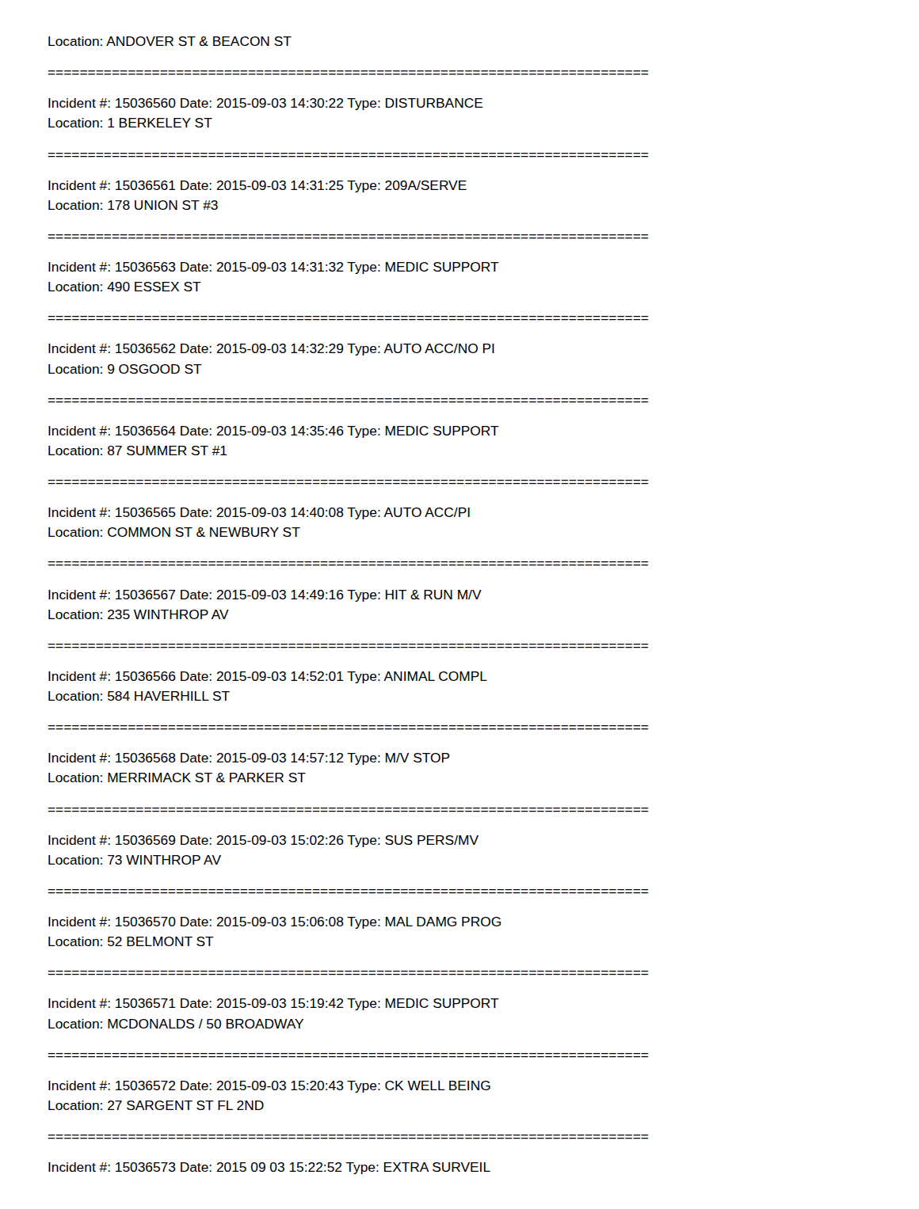Location: ANDOVER ST & BEACON ST
===========================================================================
Incident #: 15036560 Date: 2015-09-03 14:30:22 Type: DISTURBANCE
Location: 1 BERKELEY ST
===========================================================================
Incident #: 15036561 Date: 2015-09-03 14:31:25 Type: 209A/SERVE
Location: 178 UNION ST #3
===========================================================================
Incident #: 15036563 Date: 2015-09-03 14:31:32 Type: MEDIC SUPPORT
Location: 490 ESSEX ST
===========================================================================
Incident #: 15036562 Date: 2015-09-03 14:32:29 Type: AUTO ACC/NO PI
Location: 9 OSGOOD ST
===========================================================================
Incident #: 15036564 Date: 2015-09-03 14:35:46 Type: MEDIC SUPPORT
Location: 87 SUMMER ST #1
===========================================================================
Incident #: 15036565 Date: 2015-09-03 14:40:08 Type: AUTO ACC/PI
Location: COMMON ST & NEWBURY ST
===========================================================================
Incident #: 15036567 Date: 2015-09-03 14:49:16 Type: HIT & RUN M/V
Location: 235 WINTHROP AV
===========================================================================
Incident #: 15036566 Date: 2015-09-03 14:52:01 Type: ANIMAL COMPL
Location: 584 HAVERHILL ST
===========================================================================
Incident #: 15036568 Date: 2015-09-03 14:57:12 Type: M/V STOP
Location: MERRIMACK ST & PARKER ST
===========================================================================
Incident #: 15036569 Date: 2015-09-03 15:02:26 Type: SUS PERS/MV
Location: 73 WINTHROP AV
===========================================================================
Incident #: 15036570 Date: 2015-09-03 15:06:08 Type: MAL DAMG PROG
Location: 52 BELMONT ST
===========================================================================
Incident #: 15036571 Date: 2015-09-03 15:19:42 Type: MEDIC SUPPORT
Location: MCDONALDS / 50 BROADWAY
===========================================================================
Incident #: 15036572 Date: 2015-09-03 15:20:43 Type: CK WELL BEING
Location: 27 SARGENT ST FL 2ND
===========================================================================
Incident #: 15036573 Date: 2015 09 03 15:22:52 Type: EXTRA SURVEIL